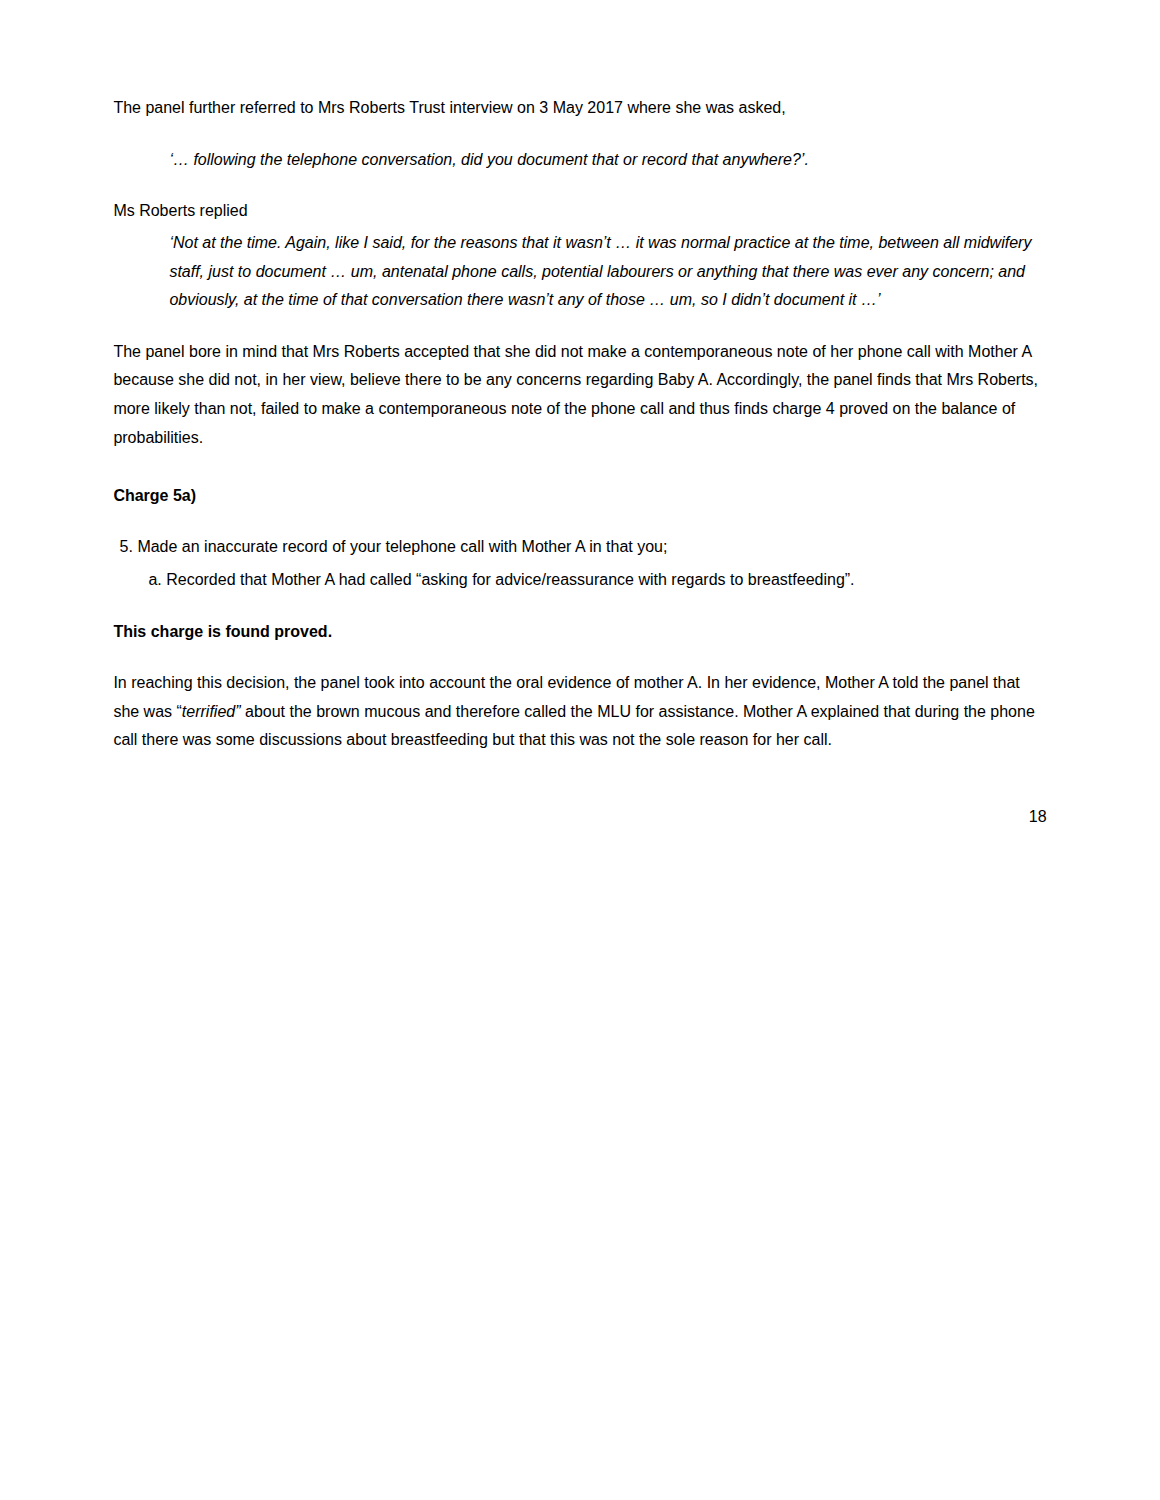The panel further referred to Mrs Roberts Trust interview on 3 May 2017 where she was asked,
‘… following the telephone conversation, did you document that or record that anywhere?’.
Ms Roberts replied
‘Not at the time. Again, like I said, for the reasons that it wasn’t … it was normal practice at the time, between all midwifery staff, just to document … um, antenatal phone calls, potential labourers or anything that there was ever any concern; and obviously, at the time of that conversation there wasn’t any of those … um, so I didn’t document it …’
The panel bore in mind that Mrs Roberts accepted that she did not make a contemporaneous note of her phone call with Mother A because she did not, in her view, believe there to be any concerns regarding Baby A. Accordingly, the panel finds that Mrs Roberts, more likely than not, failed to make a contemporaneous note of the phone call and thus finds charge 4 proved on the balance of probabilities.
Charge 5a)
Made an inaccurate record of your telephone call with Mother A in that you;
Recorded that Mother A had called “asking for advice/reassurance with regards to breastfeeding”.
This charge is found proved.
In reaching this decision, the panel took into account the oral evidence of mother A. In her evidence, Mother A told the panel that she was “terrified” about the brown mucous and therefore called the MLU for assistance. Mother A explained that during the phone call there was some discussions about breastfeeding but that this was not the sole reason for her call.
18